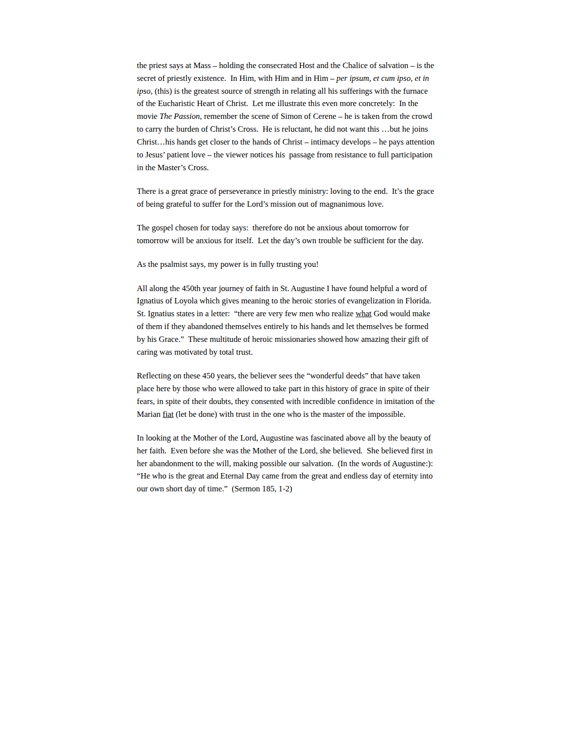the priest says at Mass – holding the consecrated Host and the Chalice of salvation – is the secret of priestly existence. In Him, with Him and in Him – per ipsum, et cum ipso, et in ipso, (this) is the greatest source of strength in relating all his sufferings with the furnace of the Eucharistic Heart of Christ. Let me illustrate this even more concretely: In the movie The Passion, remember the scene of Simon of Cerene – he is taken from the crowd to carry the burden of Christ’s Cross. He is reluctant, he did not want this …but he joins Christ…his hands get closer to the hands of Christ – intimacy develops – he pays attention to Jesus’ patient love – the viewer notices his passage from resistance to full participation in the Master’s Cross.
There is a great grace of perseverance in priestly ministry: loving to the end. It’s the grace of being grateful to suffer for the Lord’s mission out of magnanimous love.
The gospel chosen for today says: therefore do not be anxious about tomorrow for tomorrow will be anxious for itself. Let the day’s own trouble be sufficient for the day.
As the psalmist says, my power is in fully trusting you!
All along the 450th year journey of faith in St. Augustine I have found helpful a word of Ignatius of Loyola which gives meaning to the heroic stories of evangelization in Florida. St. Ignatius states in a letter: “there are very few men who realize what God would make of them if they abandoned themselves entirely to his hands and let themselves be formed by his Grace.” These multitude of heroic missionaries showed how amazing their gift of caring was motivated by total trust.
Reflecting on these 450 years, the believer sees the “wonderful deeds” that have taken place here by those who were allowed to take part in this history of grace in spite of their fears, in spite of their doubts, they consented with incredible confidence in imitation of the Marian fiat (let be done) with trust in the one who is the master of the impossible.
In looking at the Mother of the Lord, Augustine was fascinated above all by the beauty of her faith. Even before she was the Mother of the Lord, she believed. She believed first in her abandonment to the will, making possible our salvation. (In the words of Augustine:): “He who is the great and Eternal Day came from the great and endless day of eternity into our own short day of time.” (Sermon 185, 1-2)